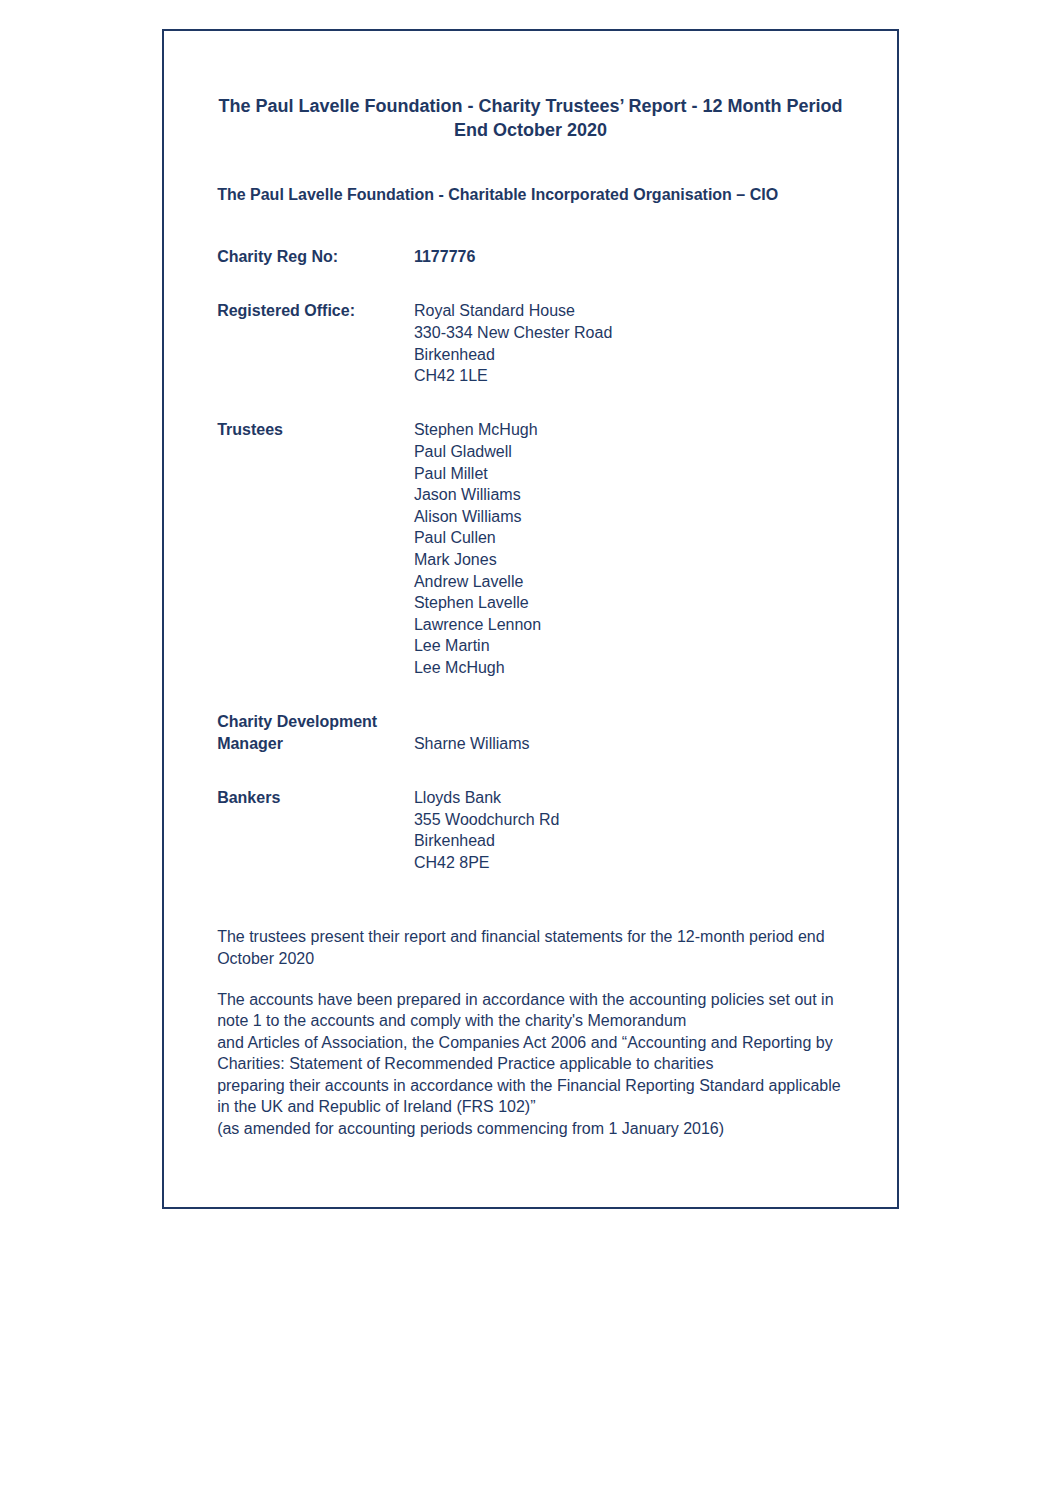The Paul Lavelle Foundation - Charity Trustees’ Report - 12 Month Period End October 2020
The Paul Lavelle Foundation - Charitable Incorporated Organisation – CIO
| Charity Reg No: | 1177776 |
| Registered Office: | Royal Standard House 330-334 New Chester Road Birkenhead CH42 1LE |
| Trustees | Stephen McHugh Paul Gladwell Paul Millet Jason Williams Alison Williams Paul Cullen Mark Jones Andrew Lavelle Stephen Lavelle Lawrence Lennon Lee Martin Lee McHugh |
| Charity Development Manager | Sharne Williams |
| Bankers | Lloyds Bank 355 Woodchurch Rd Birkenhead CH42 8PE |
The trustees present their report and financial statements for the 12-month period end October 2020
The accounts have been prepared in accordance with the accounting policies set out in note 1 to the accounts and comply with the charity's Memorandum
and Articles of Association, the Companies Act 2006 and “Accounting and Reporting by Charities: Statement of Recommended Practice applicable to charities
preparing their accounts in accordance with the Financial Reporting Standard applicable in the UK and Republic of Ireland (FRS 102)”
(as amended for accounting periods commencing from 1 January 2016)